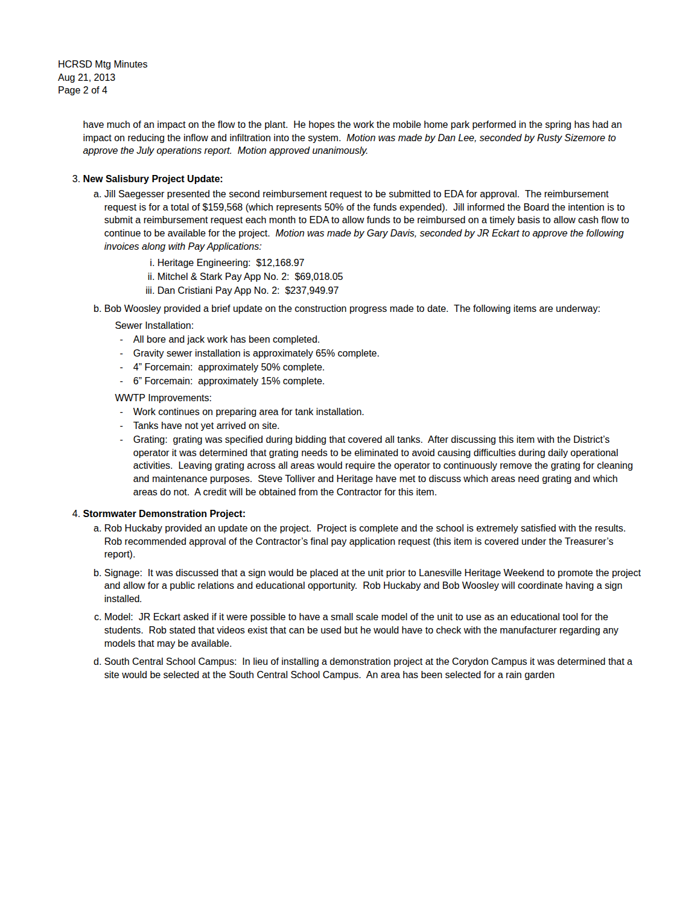HCRSD Mtg Minutes
Aug 21, 2013
Page 2 of 4
have much of an impact on the flow to the plant. He hopes the work the mobile home park performed in the spring has had an impact on reducing the inflow and infiltration into the system. Motion was made by Dan Lee, seconded by Rusty Sizemore to approve the July operations report. Motion approved unanimously.
New Salisbury Project Update:
Jill Saegesser presented the second reimbursement request to be submitted to EDA for approval. The reimbursement request is for a total of $159,568 (which represents 50% of the funds expended). Jill informed the Board the intention is to submit a reimbursement request each month to EDA to allow funds to be reimbursed on a timely basis to allow cash flow to continue to be available for the project. Motion was made by Gary Davis, seconded by JR Eckart to approve the following invoices along with Pay Applications:
Heritage Engineering: $12,168.97
Mitchel & Stark Pay App No. 2: $69,018.05
Dan Cristiani Pay App No. 2: $237,949.97
Bob Woosley provided a brief update on the construction progress made to date. The following items are underway:
Sewer Installation:
All bore and jack work has been completed.
Gravity sewer installation is approximately 65% complete.
4” Forcemain: approximately 50% complete.
6” Forcemain: approximately 15% complete.
WWTP Improvements:
Work continues on preparing area for tank installation.
Tanks have not yet arrived on site.
Grating: grating was specified during bidding that covered all tanks. After discussing this item with the District’s operator it was determined that grating needs to be eliminated to avoid causing difficulties during daily operational activities. Leaving grating across all areas would require the operator to continuously remove the grating for cleaning and maintenance purposes. Steve Tolliver and Heritage have met to discuss which areas need grating and which areas do not. A credit will be obtained from the Contractor for this item.
Stormwater Demonstration Project:
Rob Huckaby provided an update on the project. Project is complete and the school is extremely satisfied with the results. Rob recommended approval of the Contractor’s final pay application request (this item is covered under the Treasurer’s report).
Signage: It was discussed that a sign would be placed at the unit prior to Lanesville Heritage Weekend to promote the project and allow for a public relations and educational opportunity. Rob Huckaby and Bob Woosley will coordinate having a sign installed.
Model: JR Eckart asked if it were possible to have a small scale model of the unit to use as an educational tool for the students. Rob stated that videos exist that can be used but he would have to check with the manufacturer regarding any models that may be available.
South Central School Campus: In lieu of installing a demonstration project at the Corydon Campus it was determined that a site would be selected at the South Central School Campus. An area has been selected for a rain garden